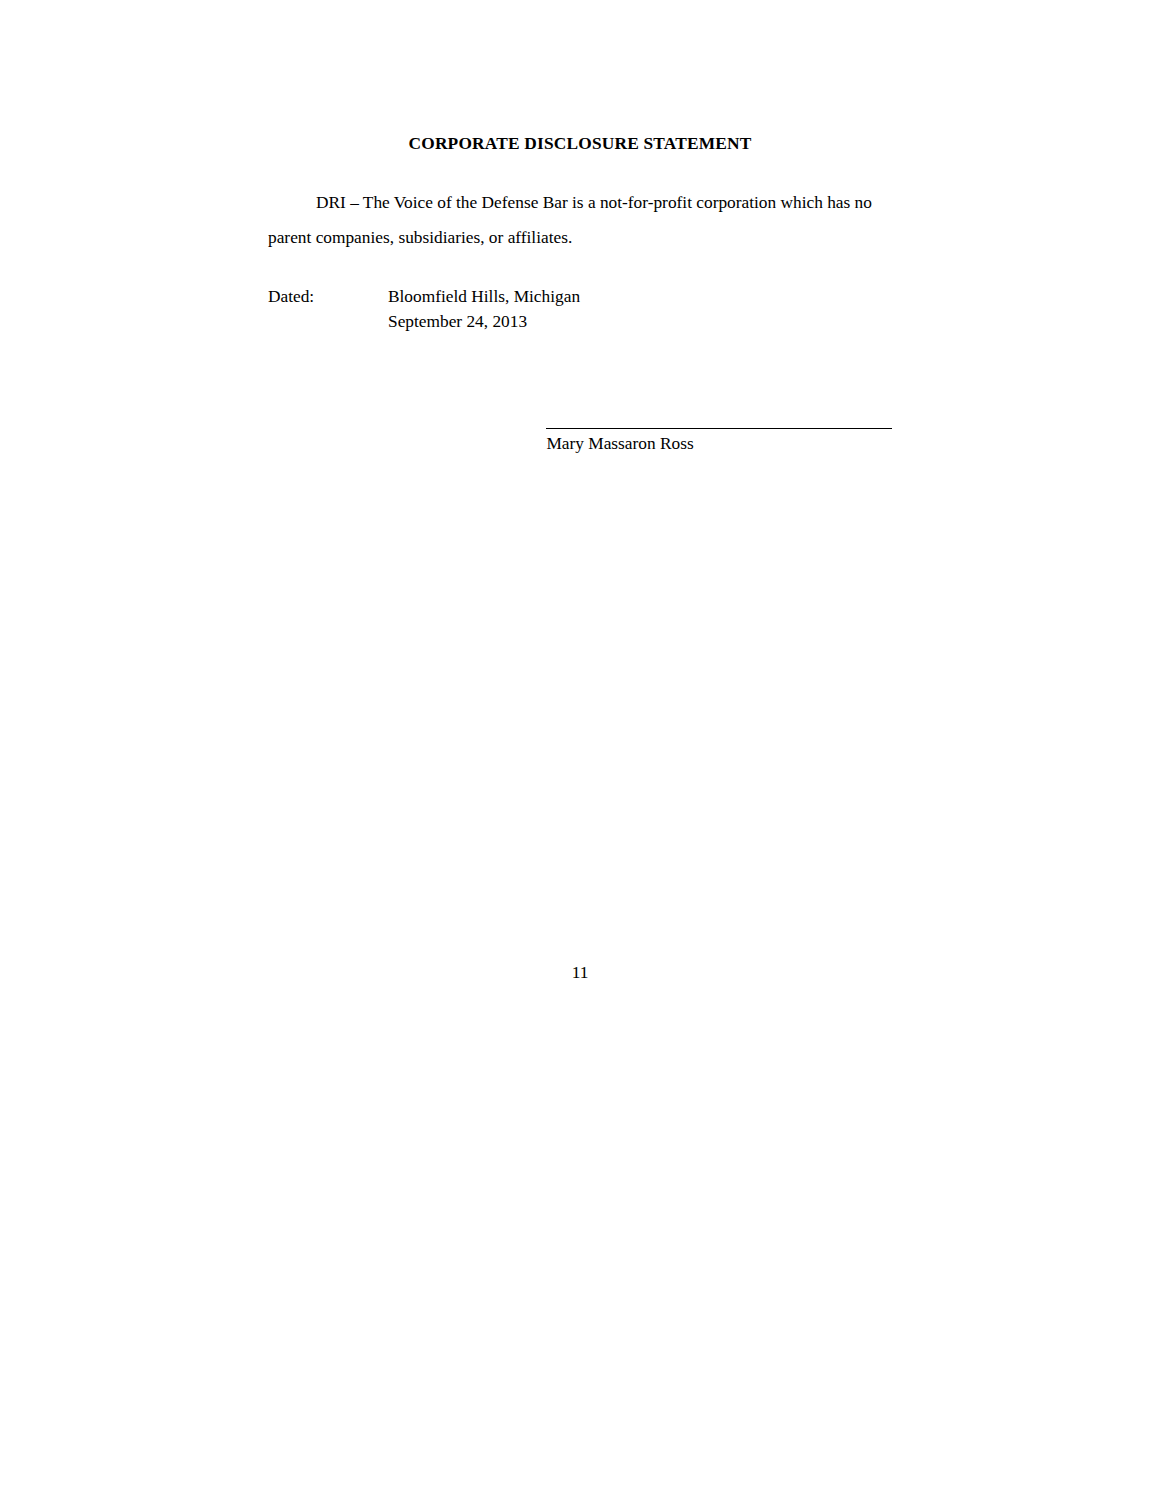CORPORATE DISCLOSURE STATEMENT
DRI – The Voice of the Defense Bar is a not-for-profit corporation which has no parent companies, subsidiaries, or affiliates.
Dated:
Bloomfield Hills, Michigan
September 24, 2013
Mary Massaron Ross
11